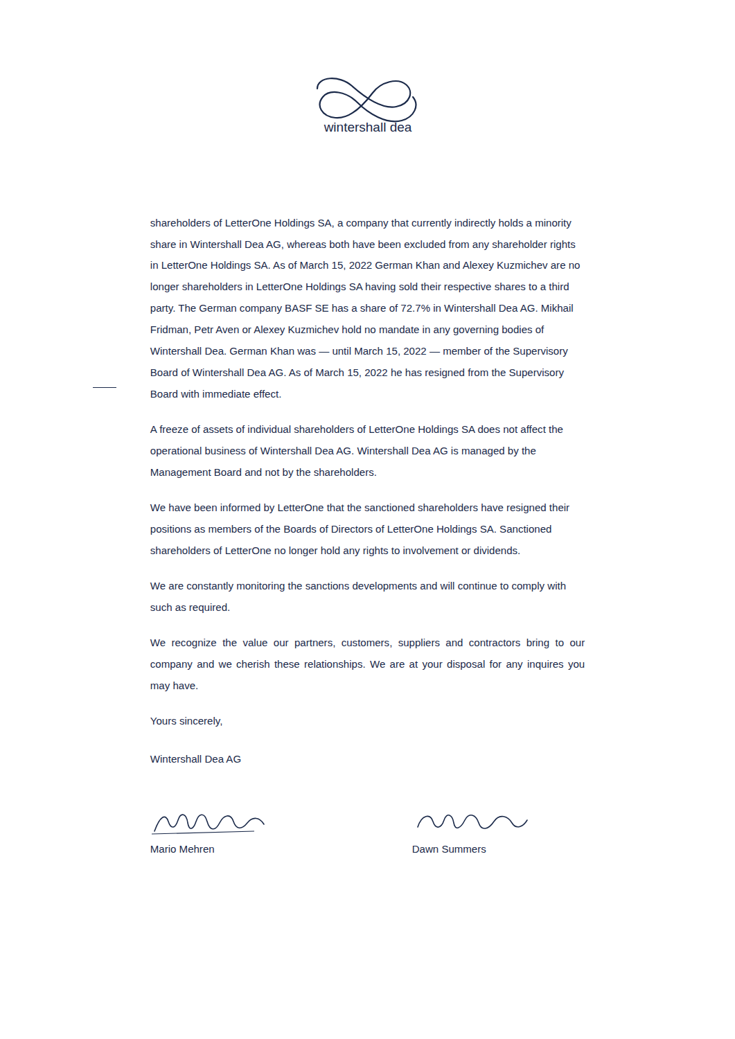wintershall dea
shareholders of LetterOne Holdings SA, a company that currently indirectly holds a minority share in Wintershall Dea AG, whereas both have been excluded from any shareholder rights in LetterOne Holdings SA. As of March 15, 2022 German Khan and Alexey Kuzmichev are no longer shareholders in LetterOne Holdings SA having sold their respective shares to a third party. The German company BASF SE has a share of 72.7% in Wintershall Dea AG. Mikhail Fridman, Petr Aven or Alexey Kuzmichev hold no mandate in any governing bodies of Wintershall Dea. German Khan was — until March 15, 2022 — member of the Supervisory Board of Wintershall Dea AG. As of March 15, 2022 he has resigned from the Supervisory Board with immediate effect.
A freeze of assets of individual shareholders of LetterOne Holdings SA does not affect the operational business of Wintershall Dea AG. Wintershall Dea AG is managed by the Management Board and not by the shareholders.
We have been informed by LetterOne that the sanctioned shareholders have resigned their positions as members of the Boards of Directors of LetterOne Holdings SA. Sanctioned shareholders of LetterOne no longer hold any rights to involvement or dividends.
We are constantly monitoring the sanctions developments and will continue to comply with such as required.
We recognize the value our partners, customers, suppliers and contractors bring to our company and we cherish these relationships. We are at your disposal for any inquires you may have.
Yours sincerely,
Wintershall Dea AG
Mario Mehren
Dawn Summers